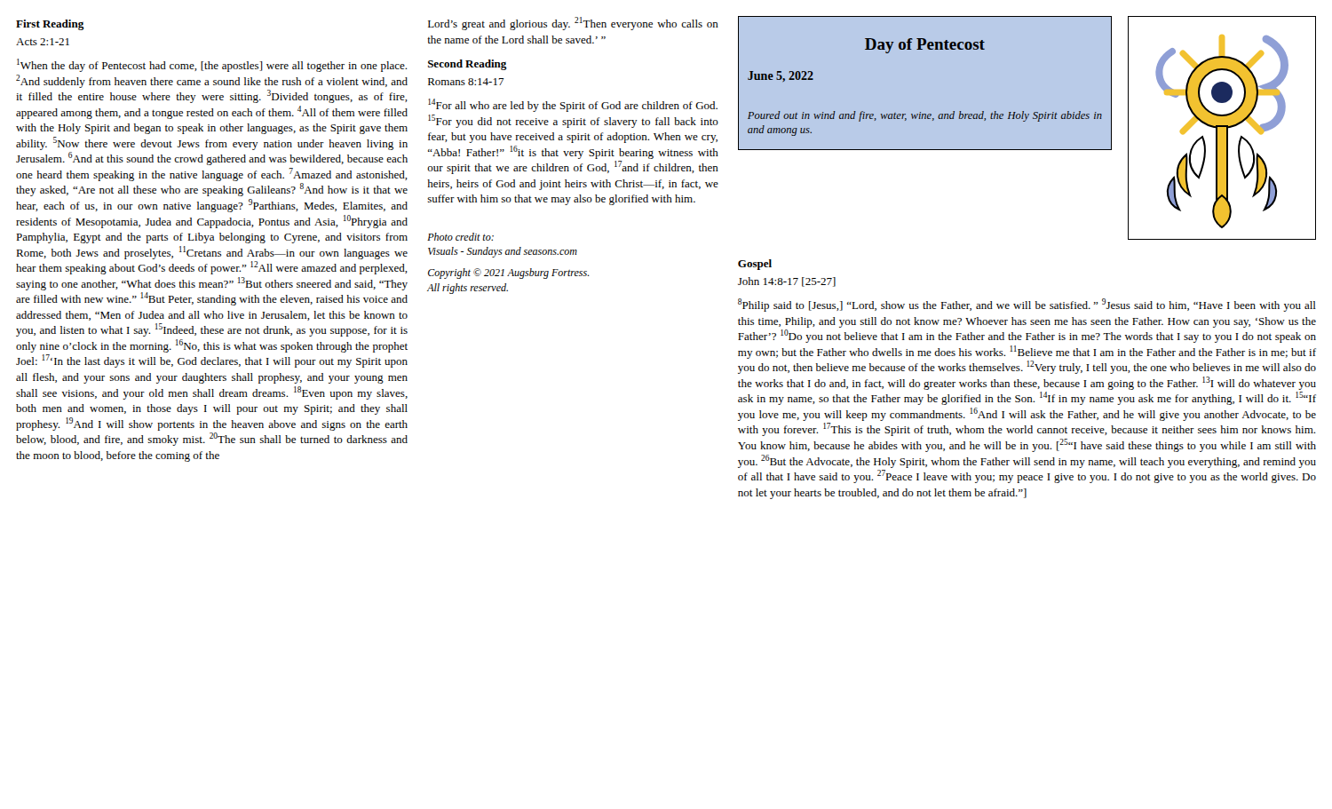First Reading
Acts 2:1-21
1When the day of Pentecost had come, [the apostles] were all together in one place. 2And suddenly from heaven there came a sound like the rush of a violent wind, and it filled the entire house where they were sitting. 3Divided tongues, as of fire, appeared among them, and a tongue rested on each of them. 4All of them were filled with the Holy Spirit and began to speak in other languages, as the Spirit gave them ability. 5Now there were devout Jews from every nation under heaven living in Jerusalem. 6And at this sound the crowd gathered and was bewildered, because each one heard them speaking in the native language of each. 7Amazed and astonished, they asked, “Are not all these who are speaking Galileans? 8And how is it that we hear, each of us, in our own native language? 9Parthians, Medes, Elamites, and residents of Mesopotamia, Judea and Cappadocia, Pontus and Asia, 10Phrygia and Pamphylia, Egypt and the parts of Libya belonging to Cyrene, and visitors from Rome, both Jews and proselytes, 11Cretans and Arabs—in our own languages we hear them speaking about God’s deeds of power.” 12All were amazed and perplexed, saying to one another, “What does this mean?” 13But others sneered and said, “They are filled with new wine.” 14But Peter, standing with the eleven, raised his voice and addressed them, “Men of Judea and all who live in Jerusalem, let this be known to you, and listen to what I say. 15Indeed, these are not drunk, as you suppose, for it is only nine o’clock in the morning. 16No, this is what was spoken through the prophet Joel: 17‘In the last days it will be, God declares, that I will pour out my Spirit upon all flesh, and your sons and your daughters shall prophesy, and your young men shall see visions, and your old men shall dream dreams. 18Even upon my slaves, both men and women, in those days I will pour out my Spirit; and they shall prophesy. 19And I will show portents in the heaven above and signs on the earth below, blood, and fire, and smoky mist. 20The sun shall be turned to darkness and the moon to blood, before the coming of the
Lord’s great and glorious day. 21Then everyone who calls on the name of the Lord shall be saved.’ ”
Second Reading
Romans 8:14-17
14For all who are led by the Spirit of God are children of God. 15For you did not receive a spirit of slavery to fall back into fear, but you have received a spirit of adoption. When we cry, “Abba! Father!” 16it is that very Spirit bearing witness with our spirit that we are children of God, 17and if children, then heirs, heirs of God and joint heirs with Christ—if, in fact, we suffer with him so that we may also be glorified with him.
Photo credit to:
Visuals - Sundays and seasons.com
Copyright © 2021 Augsburg Fortress.
All rights reserved.
Day of Pentecost
June 5, 2022
Poured out in wind and fire, water, wine, and bread, the Holy Spirit abides in and among us.
Gospel
John 14:8-17 [25-27]
8Philip said to [Jesus,] “Lord, show us the Father, and we will be satisfied. ” 9Jesus said to him, “Have I been with you all this time, Philip, and you still do not know me? Whoever has seen me has seen the Father. How can you say, ‘Show us the Father’? 10Do you not believe that I am in the Father and the Father is in me? The words that I say to you I do not speak on my own; but the Father who dwells in me does his works. 11Believe me that I am in the Father and the Father is in me; but if you do not, then believe me because of the works themselves. 12Very truly, I tell you, the one who believes in me will also do the works that I do and, in fact, will do greater works than these, because I am going to the Father. 13I will do whatever you ask in my name, so that the Father may be glorified in the Son. 14If in my name you ask me for anything, I will do it. 15“If you love me, you will keep my commandments. 16And I will ask the Father, and he will give you another Advocate, to be with you forever. 17This is the Spirit of truth, whom the world cannot receive, because it neither sees him nor knows him. You know him, because he abides with you, and he will be in you. [25“I have said these things to you while I am still with you. 26But the Advocate, the Holy Spirit, whom the Father will send in my name, will teach you everything, and remind you of all that I have said to you. 27Peace I leave with you; my peace I give to you. I do not give to you as the world gives. Do not let your hearts be troubled, and do not let them be afraid.”]